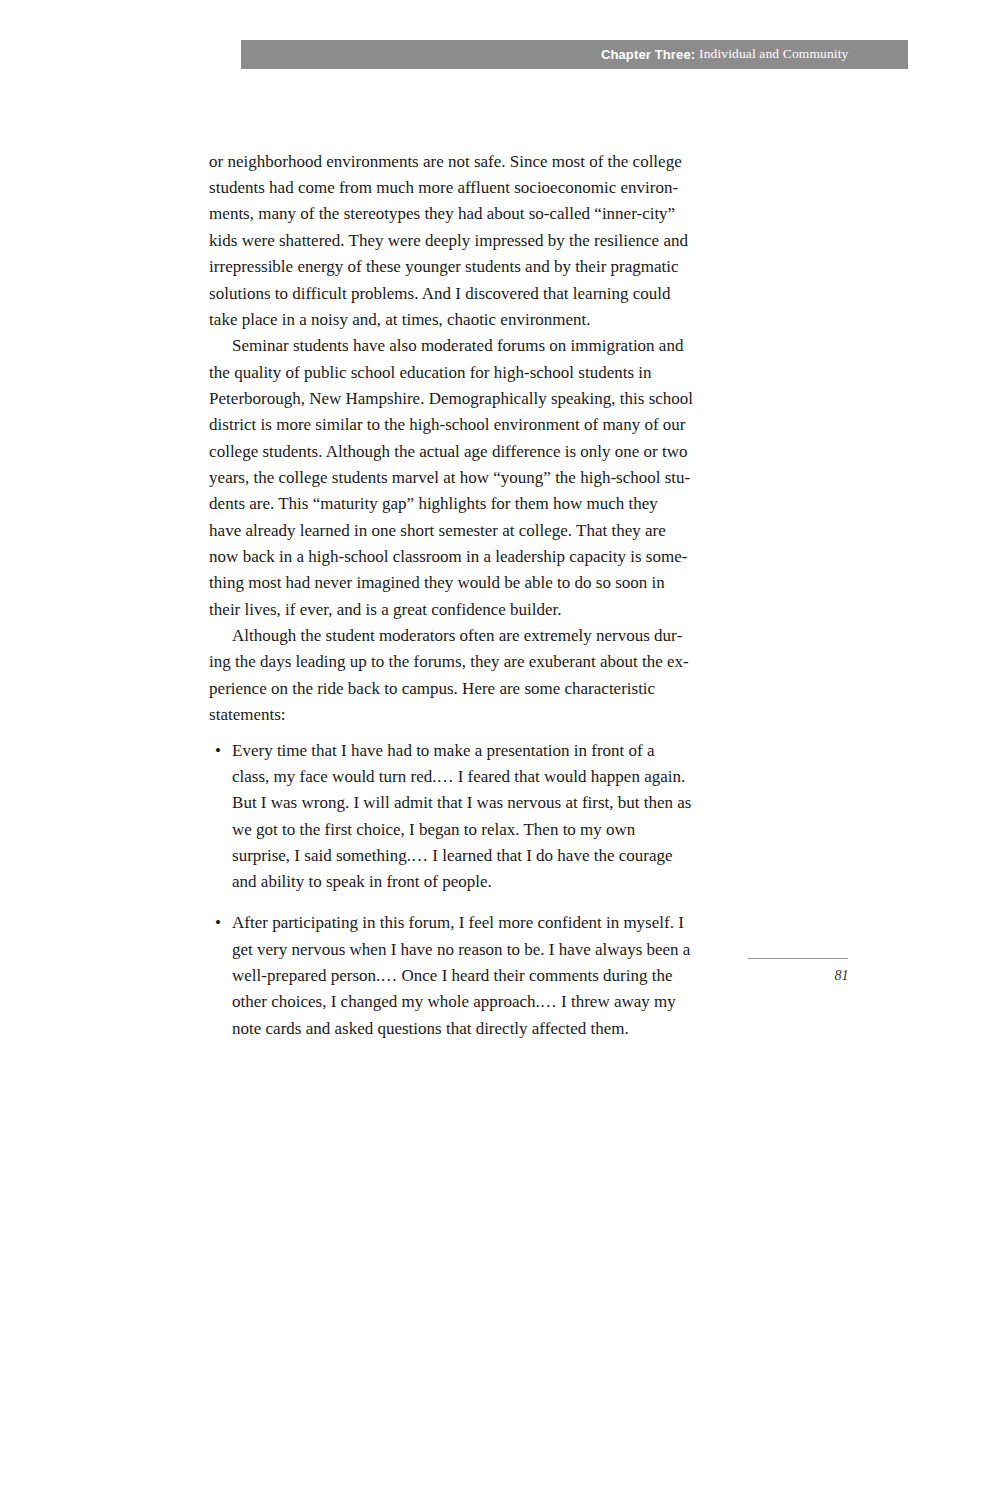Chapter Three: Individual and Community
or neighborhood environments are not safe. Since most of the college students had come from much more affluent socioeconomic environments, many of the stereotypes they had about so-called “inner-city” kids were shattered. They were deeply impressed by the resilience and irrepressible energy of these younger students and by their pragmatic solutions to difficult problems. And I discovered that learning could take place in a noisy and, at times, chaotic environment.
Seminar students have also moderated forums on immigration and the quality of public school education for high-school students in Peterborough, New Hampshire. Demographically speaking, this school district is more similar to the high-school environment of many of our college students. Although the actual age difference is only one or two years, the college students marvel at how “young” the high-school students are. This “maturity gap” highlights for them how much they have already learned in one short semester at college. That they are now back in a high-school classroom in a leadership capacity is something most had never imagined they would be able to do so soon in their lives, if ever, and is a great confidence builder.
Although the student moderators often are extremely nervous during the days leading up to the forums, they are exuberant about the experience on the ride back to campus. Here are some characteristic statements:
Every time that I have had to make a presentation in front of a class, my face would turn red.… I feared that would happen again. But I was wrong. I will admit that I was nervous at first, but then as we got to the first choice, I began to relax. Then to my own surprise, I said something.… I learned that I do have the courage and ability to speak in front of people.
After participating in this forum, I feel more confident in myself. I get very nervous when I have no reason to be. I have always been a well-prepared person.… Once I heard their comments during the other choices, I changed my whole approach.… I threw away my note cards and asked questions that directly affected them.
81